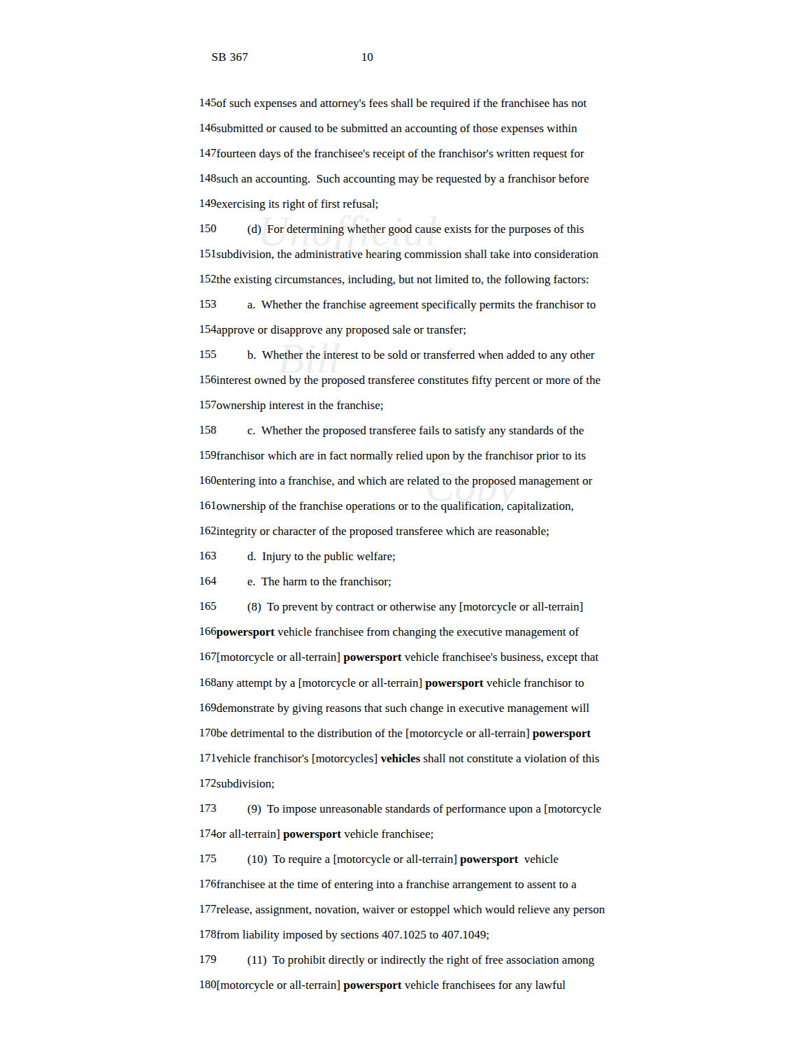Unofficial
Bill
Copy
SB 367 10
| 145 | of such expenses and attorney's fees shall be required if the franchisee has not |
| 146 | submitted or caused to be submitted an accounting of those expenses within |
| 147 | fourteen days of the franchisee's receipt of the franchisor's written request for |
| 148 | such an accounting. Such accounting may be requested by a franchisor before |
| 149 | exercising its right of first refusal; |
| 150 | (d) For determining whether good cause exists for the purposes of this |
| 151 | subdivision, the administrative hearing commission shall take into consideration |
| 152 | the existing circumstances, including, but not limited to, the following factors: |
| 153 | a. Whether the franchise agreement specifically permits the franchisor to |
| 154 | approve or disapprove any proposed sale or transfer; |
| 155 | b. Whether the interest to be sold or transferred when added to any other |
| 156 | interest owned by the proposed transferee constitutes fifty percent or more of the |
| 157 | ownership interest in the franchise; |
| 158 | c. Whether the proposed transferee fails to satisfy any standards of the |
| 159 | franchisor which are in fact normally relied upon by the franchisor prior to its |
| 160 | entering into a franchise, and which are related to the proposed management or |
| 161 | ownership of the franchise operations or to the qualification, capitalization, |
| 162 | integrity or character of the proposed transferee which are reasonable; |
| 163 | d. Injury to the public welfare; |
| 164 | e. The harm to the franchisor; |
| 165 | (8) To prevent by contract or otherwise any [ motorcycle or all-terrain ] |
| 166 | powersport vehicle franchisee from changing the executive management of |
| 167 | [ motorcycle or all-terrain ] powersport vehicle franchisee's business, except that |
| 168 | any attempt by a [ motorcycle or all-terrain ] powersport vehicle franchisor to |
| 169 | demonstrate by giving reasons that such change in executive management will |
| 170 | be detrimental to the distribution of the [ motorcycle or all-terrain ] powersport |
| 171 | vehicle franchisor's [ motorcycles ] vehicles shall not constitute a violation of this |
| 172 | subdivision; |
| 173 | (9) To impose unreasonable standards of performance upon a [ motorcycle |
| 174 | or all-terrain ] powersport vehicle franchisee; |
| 175 | (10) To require a [ motorcycle or all-terrain ] powersport vehicle |
| 176 | franchisee at the time of entering into a franchise arrangement to assent to a |
| 177 | release, assignment, novation, waiver or estoppel which would relieve any person |
| 178 | from liability imposed by sections 407.1025 to 407.1049; |
| 179 | (11) To prohibit directly or indirectly the right of free association among |
| 180 | [ motorcycle or all-terrain ] powersport vehicle franchisees for any lawful |